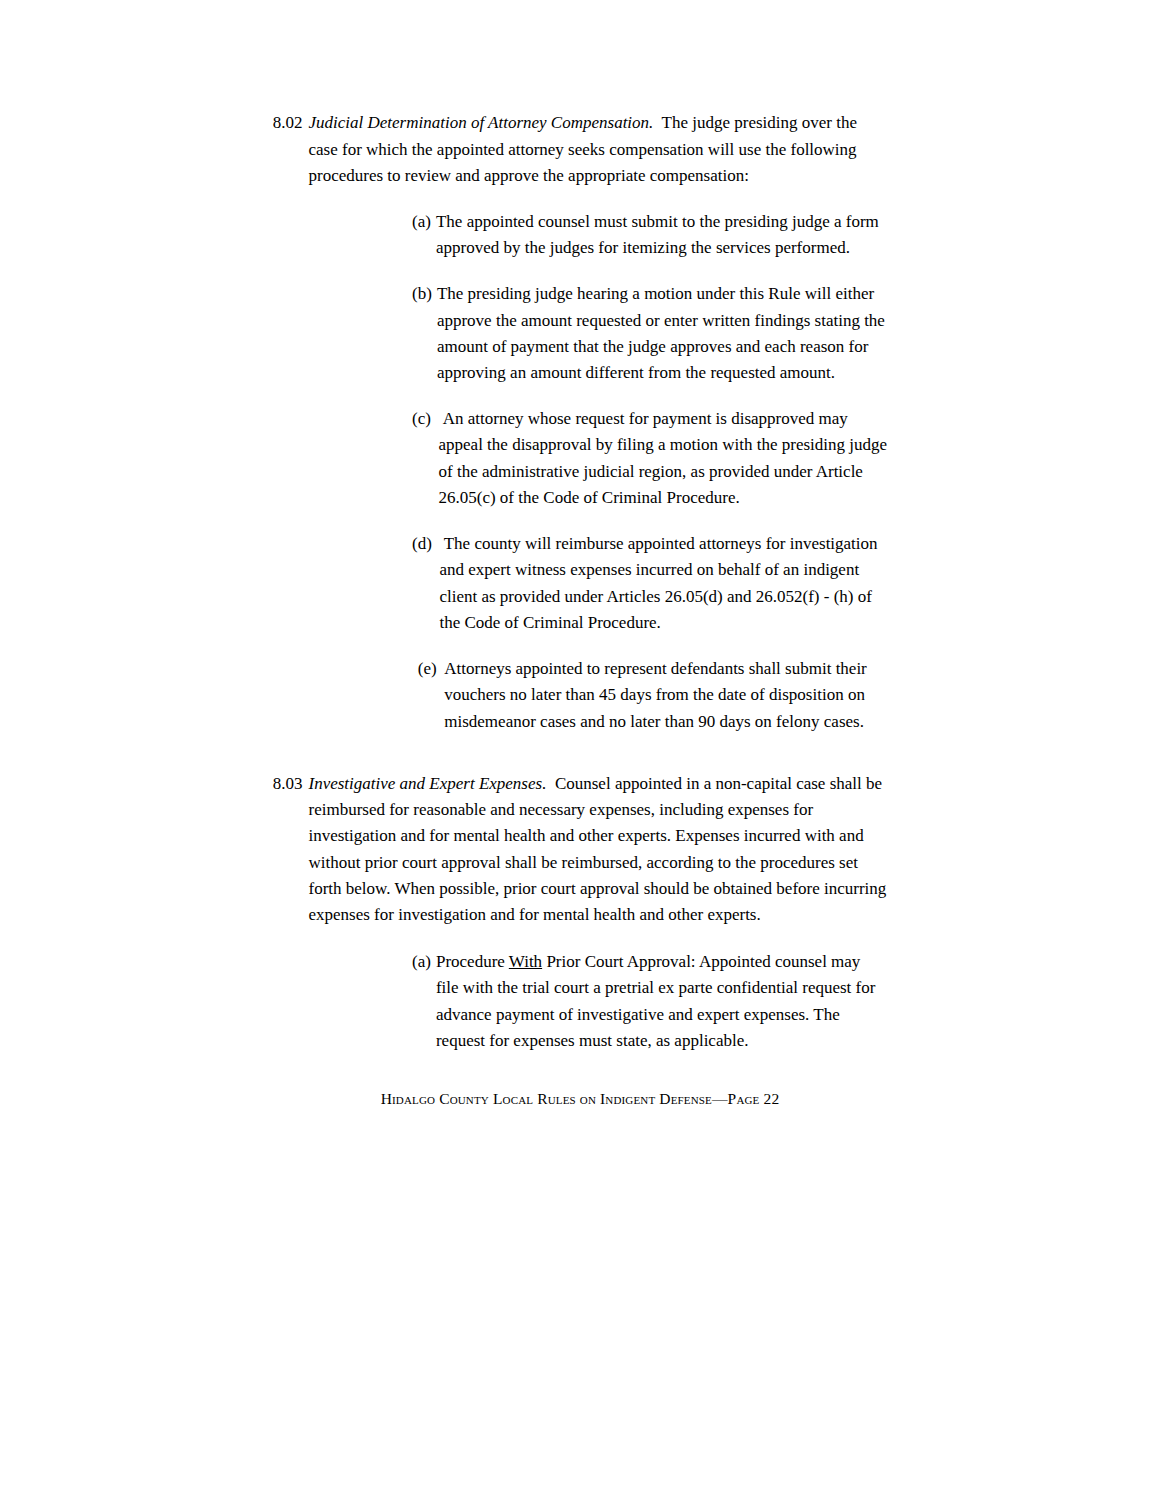8.02
Judicial Determination of Attorney Compensation. The judge presiding over the case for which the appointed attorney seeks compensation will use the following procedures to review and approve the appropriate compensation:
(a)
The appointed counsel must submit to the presiding judge a form approved by the judges for itemizing the services performed.
(b)
The presiding judge hearing a motion under this Rule will either approve the amount requested or enter written findings stating the amount of payment that the judge approves and each reason for approving an amount different from the requested amount.
(c)
An attorney whose request for payment is disapproved may appeal the disapproval by filing a motion with the presiding judge of the administrative judicial region, as provided under Article 26.05(c) of the Code of Criminal Procedure.
(d)
The county will reimburse appointed attorneys for investigation and expert witness expenses incurred on behalf of an indigent client as provided under Articles 26.05(d) and 26.052(f) - (h) of the Code of Criminal Procedure.
(e)
Attorneys appointed to represent defendants shall submit their vouchers no later than 45 days from the date of disposition on misdemeanor cases and no later than 90 days on felony cases.
8.03
Investigative and Expert Expenses. Counsel appointed in a non-capital case shall be reimbursed for reasonable and necessary expenses, including expenses for investigation and for mental health and other experts. Expenses incurred with and without prior court approval shall be reimbursed, according to the procedures set forth below. When possible, prior court approval should be obtained before incurring expenses for investigation and for mental health and other experts.
(a)
Procedure With Prior Court Approval: Appointed counsel may file with the trial court a pretrial ex parte confidential request for advance payment of investigative and expert expenses. The request for expenses must state, as applicable.
Hidalgo County Local Rules on Indigent Defense—Page 22